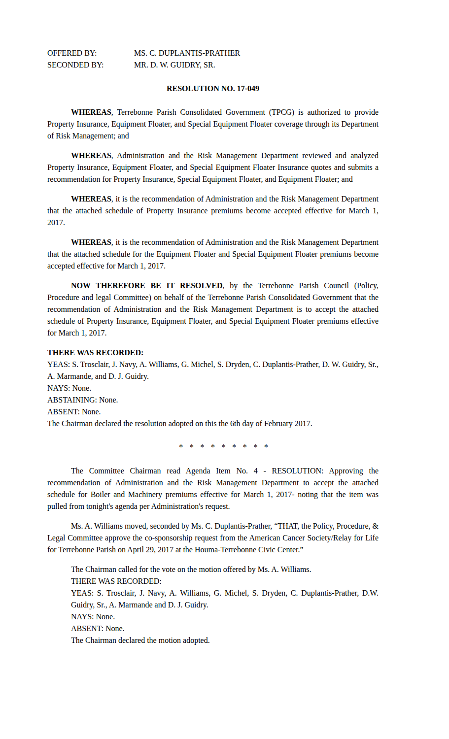| OFFERED BY: | MS. C. DUPLANTIS-PRATHER |
| SECONDED BY: | MR. D. W. GUIDRY, SR. |
RESOLUTION NO. 17-049
WHEREAS, Terrebonne Parish Consolidated Government (TPCG) is authorized to provide Property Insurance, Equipment Floater, and Special Equipment Floater coverage through its Department of Risk Management; and
WHEREAS, Administration and the Risk Management Department reviewed and analyzed Property Insurance, Equipment Floater, and Special Equipment Floater Insurance quotes and submits a recommendation for Property Insurance, Special Equipment Floater, and Equipment Floater; and
WHEREAS, it is the recommendation of Administration and the Risk Management Department that the attached schedule of Property Insurance premiums become accepted effective for March 1, 2017.
WHEREAS, it is the recommendation of Administration and the Risk Management Department that the attached schedule for the Equipment Floater and Special Equipment Floater premiums become accepted effective for March 1, 2017.
NOW THEREFORE BE IT RESOLVED, by the Terrebonne Parish Council (Policy, Procedure and legal Committee) on behalf of the Terrebonne Parish Consolidated Government that the recommendation of Administration and the Risk Management Department is to accept the attached schedule of Property Insurance, Equipment Floater, and Special Equipment Floater premiums effective for March 1, 2017.
THERE WAS RECORDED:
YEAS: S. Trosclair, J. Navy, A. Williams, G. Michel, S. Dryden, C. Duplantis-Prather, D. W. Guidry, Sr., A. Marmande, and D. J. Guidry. NAYS: None. ABSTAINING: None. ABSENT: None. The Chairman declared the resolution adopted on this the 6th day of February 2017.
* * * * * * * * *
The Committee Chairman read Agenda Item No. 4 - RESOLUTION: Approving the recommendation of Administration and the Risk Management Department to accept the attached schedule for Boiler and Machinery premiums effective for March 1, 2017- noting that the item was pulled from tonight's agenda per Administration's request.
Ms. A. Williams moved, seconded by Ms. C. Duplantis-Prather, “THAT, the Policy, Procedure, & Legal Committee approve the co-sponsorship request from the American Cancer Society/Relay for Life for Terrebonne Parish on April 29, 2017 at the Houma-Terrebonne Civic Center.”
The Chairman called for the vote on the motion offered by Ms. A. Williams. THERE WAS RECORDED: YEAS: S. Trosclair, J. Navy, A. Williams, G. Michel, S. Dryden, C. Duplantis-Prather, D.W. Guidry, Sr., A. Marmande and D. J. Guidry. NAYS: None. ABSENT: None. The Chairman declared the motion adopted.